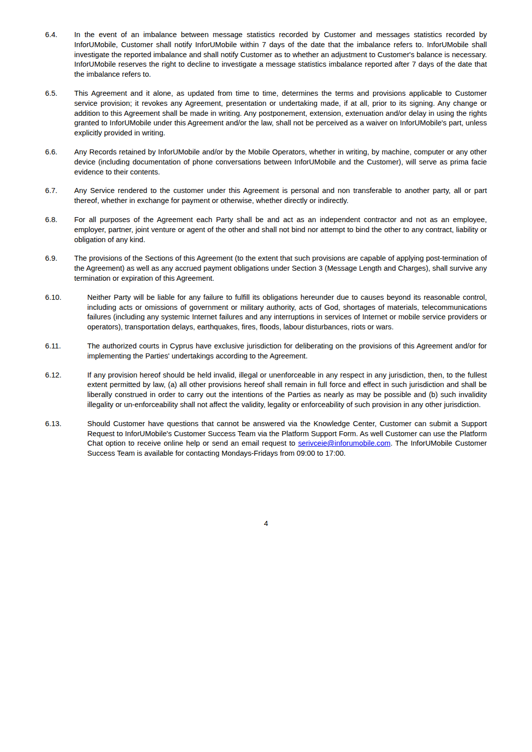6.4.
In the event of an imbalance between message statistics recorded by Customer and messages statistics recorded by InforUMobile, Customer shall notify InforUMobile within 7 days of the date that the imbalance refers to. InforUMobile shall investigate the reported imbalance and shall notify Customer as to whether an adjustment to Customer's balance is necessary. InforUMobile reserves the right to decline to investigate a message statistics imbalance reported after 7 days of the date that the imbalance refers to.
6.5.
This Agreement and it alone, as updated from time to time, determines the terms and provisions applicable to Customer service provision; it revokes any Agreement, presentation or undertaking made, if at all, prior to its signing. Any change or addition to this Agreement shall be made in writing. Any postponement, extension, extenuation and/or delay in using the rights granted to InforUMobile under this Agreement and/or the law, shall not be perceived as a waiver on InforUMobile's part, unless explicitly provided in writing.
6.6.
Any Records retained by InforUMobile and/or by the Mobile Operators, whether in writing, by machine, computer or any other device (including documentation of phone conversations between InforUMobile and the Customer), will serve as prima facie evidence to their contents.
6.7.
Any Service rendered to the customer under this Agreement is personal and non transferable to another party, all or part thereof, whether in exchange for payment or otherwise, whether directly or indirectly.
6.8.
For all purposes of the Agreement each Party shall be and act as an independent contractor and not as an employee, employer, partner, joint venture or agent of the other and shall not bind nor attempt to bind the other to any contract, liability or obligation of any kind.
6.9.
The provisions of the Sections of this Agreement (to the extent that such provisions are capable of applying post-termination of the Agreement) as well as any accrued payment obligations under Section 3 (Message Length and Charges), shall survive any termination or expiration of this Agreement.
6.10.
Neither Party will be liable for any failure to fulfill its obligations hereunder due to causes beyond its reasonable control, including acts or omissions of government or military authority, acts of God, shortages of materials, telecommunications failures (including any systemic Internet failures and any interruptions in services of Internet or mobile service providers or operators), transportation delays, earthquakes, fires, floods, labour disturbances, riots or wars.
6.11.
The authorized courts in Cyprus have exclusive jurisdiction for deliberating on the provisions of this Agreement and/or for implementing the Parties' undertakings according to the Agreement.
6.12.
If any provision hereof should be held invalid, illegal or unenforceable in any respect in any jurisdiction, then, to the fullest extent permitted by law, (a) all other provisions hereof shall remain in full force and effect in such jurisdiction and shall be liberally construed in order to carry out the intentions of the Parties as nearly as may be possible and (b) such invalidity illegality or un-enforceability shall not affect the validity, legality or enforceability of such provision in any other jurisdiction.
6.13.
Should Customer have questions that cannot be answered via the Knowledge Center, Customer can submit a Support Request to InforUMobile's Customer Success Team via the Platform Support Form. As well Customer can use the Platform Chat option to receive online help or send an email request to serivceie@inforumobile.com. The InforUMobile Customer Success Team is available for contacting Mondays-Fridays from 09:00 to 17:00.
4